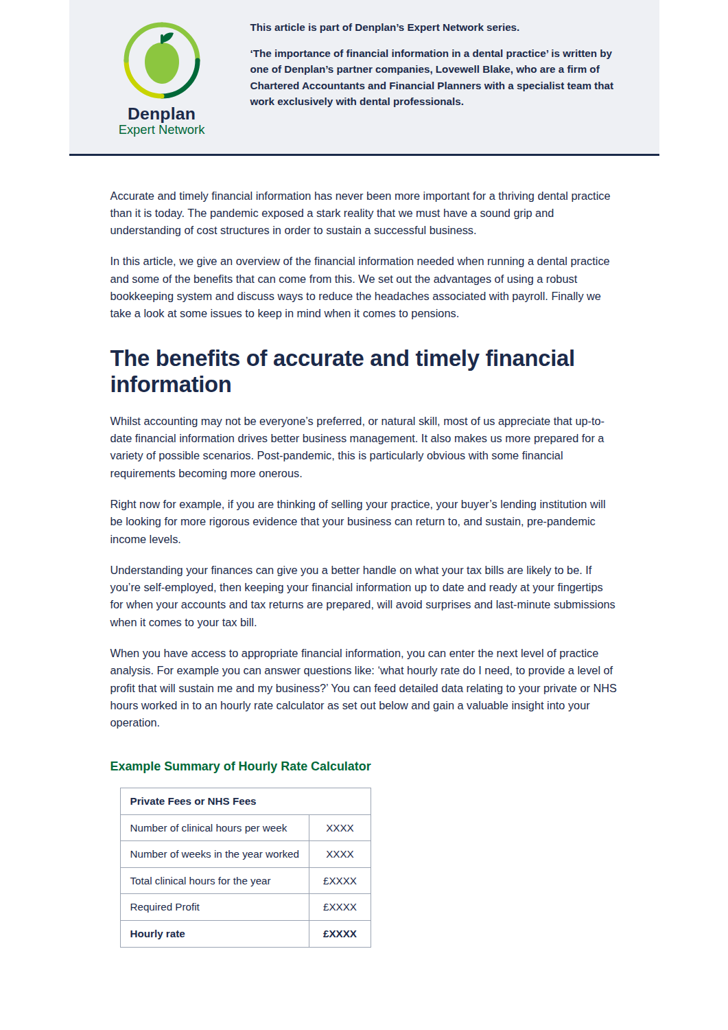Denplan
Expert Network
This article is part of Denplan’s Expert Network series.
‘The importance of financial information in a dental practice’ is written by one of Denplan’s partner companies, Lovewell Blake, who are a firm of Chartered Accountants and Financial Planners with a specialist team that work exclusively with dental professionals.
Accurate and timely financial information has never been more important for a thriving dental practice than it is today. The pandemic exposed a stark reality that we must have a sound grip and understanding of cost structures in order to sustain a successful business.
In this article, we give an overview of the financial information needed when running a dental practice and some of the benefits that can come from this. We set out the advantages of using a robust bookkeeping system and discuss ways to reduce the headaches associated with payroll. Finally we take a look at some issues to keep in mind when it comes to pensions.
The benefits of accurate and timely financial information
Whilst accounting may not be everyone’s preferred, or natural skill, most of us appreciate that up-to-date financial information drives better business management. It also makes us more prepared for a variety of possible scenarios. Post-pandemic, this is particularly obvious with some financial requirements becoming more onerous.
Right now for example, if you are thinking of selling your practice, your buyer’s lending institution will be looking for more rigorous evidence that your business can return to, and sustain, pre-pandemic income levels.
Understanding your finances can give you a better handle on what your tax bills are likely to be. If you’re self-employed, then keeping your financial information up to date and ready at your fingertips for when your accounts and tax returns are prepared, will avoid surprises and last-minute submissions when it comes to your tax bill.
When you have access to appropriate financial information, you can enter the next level of practice analysis. For example you can answer questions like: ‘what hourly rate do I need, to provide a level of profit that will sustain me and my business?’ You can feed detailed data relating to your private or NHS hours worked in to an hourly rate calculator as set out below and gain a valuable insight into your operation.
Example Summary of Hourly Rate Calculator
| Private Fees or NHS Fees |
| --- |
| Number of clinical hours per week | XXXX |
| Number of weeks in the year worked | XXXX |
| Total clinical hours for the year | £XXXX |
| Required Profit | £XXXX |
| Hourly rate | £XXXX |